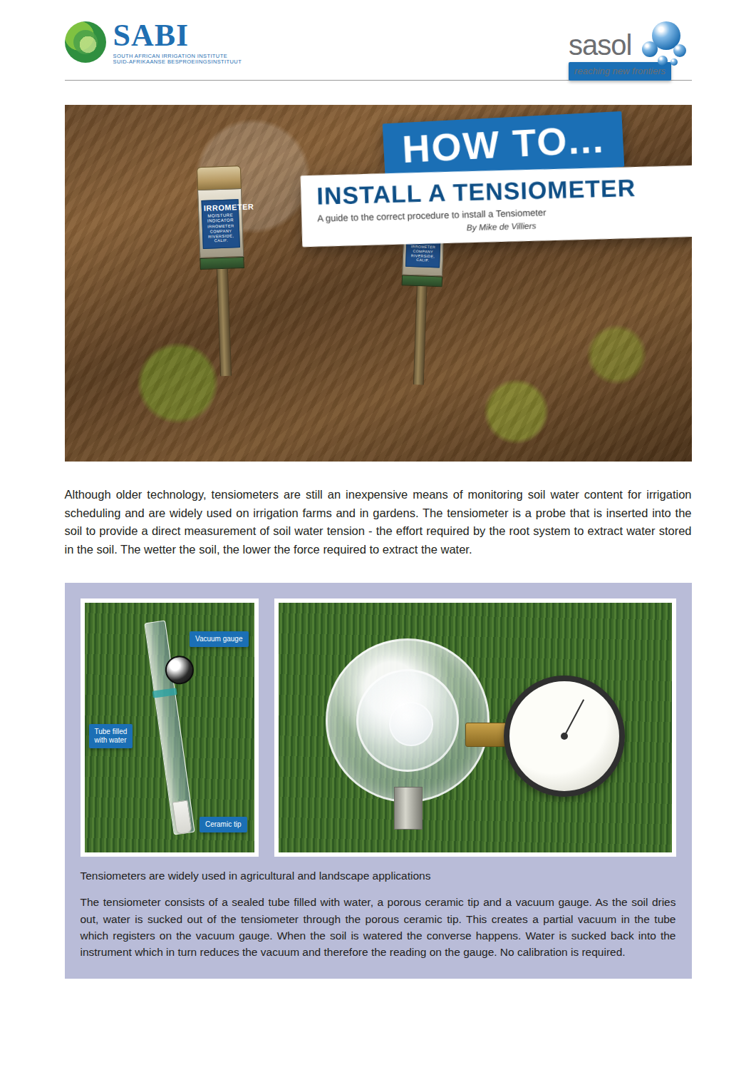SABI
South African Irrigation Institute Suid-Afrikaanse Besproeiingsinstituut
sasol
reaching new frontiers
IRROMETER
MOISTURE INDICATOR
IRROMETER COMPANY
RIVERSIDE, CALIF.
IRROMETER
MOISTURE INDICATOR
IRROMETER COMPANY
RIVERSIDE, CALIF.
HOW TO...
INSTALL A TENSIOMETER
A guide to the correct procedure to install a Tensiometer
By Mike de Villiers
Although older technology, tensiometers are still an inexpensive means of monitoring soil water content for irrigation scheduling and are widely used on irrigation farms and in gardens. The tensiometer is a probe that is inserted into the soil to provide a direct measurement of soil water tension - the effort required by the root system to extract water stored in the soil. The wetter the soil, the lower the force required to extract the water.
Vacuum gauge Tube filled
with water Ceramic tip
Tensiometers are widely used in agricultural and landscape applications
The tensiometer consists of a sealed tube filled with water, a porous ceramic tip and a vacuum gauge. As the soil dries out, water is sucked out of the tensiometer through the porous ceramic tip. This creates a partial vacuum in the tube which registers on the vacuum gauge. When the soil is watered the converse happens. Water is sucked back into the instrument which in turn reduces the vacuum and therefore the reading on the gauge. No calibration is required.